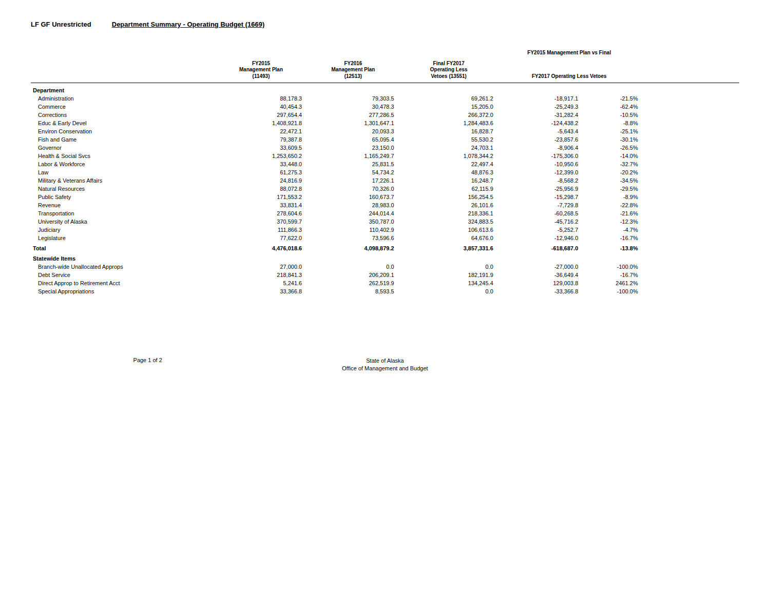LF GF Unrestricted
Department Summary - Operating Budget (1669)
| | | | | FY2015 Management Plan vs Final | |
| --- | --- | --- | --- | --- | --- |
| | FY2015 Management Plan (11493) | FY2016 Management Plan (12513) | Final FY2017 Operating Less Vetoes (13551) | FY2017 Operating Less Vetoes | |
| Department | | | | | | |
| Administration | 88,178.3 | 79,303.5 | 69,261.2 | -18,917.1 | -21.5% | |
| Commerce | 40,454.3 | 30,478.3 | 15,205.0 | -25,249.3 | -62.4% | |
| Corrections | 297,654.4 | 277,286.5 | 266,372.0 | -31,282.4 | -10.5% | |
| Educ & Early Devel | 1,408,921.8 | 1,301,647.1 | 1,284,483.6 | -124,438.2 | -8.8% | |
| Environ Conservation | 22,472.1 | 20,093.3 | 16,828.7 | -5,643.4 | -25.1% | |
| Fish and Game | 79,387.8 | 65,095.4 | 55,530.2 | -23,857.6 | -30.1% | |
| Governor | 33,609.5 | 23,150.0 | 24,703.1 | -8,906.4 | -26.5% | |
| Health & Social Svcs | 1,253,650.2 | 1,165,249.7 | 1,078,344.2 | -175,306.0 | -14.0% | |
| Labor & Workforce | 33,448.0 | 25,831.5 | 22,497.4 | -10,950.6 | -32.7% | |
| Law | 61,275.3 | 54,734.2 | 48,876.3 | -12,399.0 | -20.2% | |
| Military & Veterans Affairs | 24,816.9 | 17,226.1 | 16,248.7 | -8,568.2 | -34.5% | |
| Natural Resources | 88,072.8 | 70,326.0 | 62,115.9 | -25,956.9 | -29.5% | |
| Public Safety | 171,553.2 | 160,673.7 | 156,254.5 | -15,298.7 | -8.9% | |
| Revenue | 33,831.4 | 28,983.0 | 26,101.6 | -7,729.8 | -22.8% | |
| Transportation | 278,604.6 | 244,014.4 | 218,336.1 | -60,268.5 | -21.6% | |
| University of Alaska | 370,599.7 | 350,787.0 | 324,883.5 | -45,716.2 | -12.3% | |
| Judiciary | 111,866.3 | 110,402.9 | 106,613.6 | -5,252.7 | -4.7% | |
| Legislature | 77,622.0 | 73,596.6 | 64,676.0 | -12,946.0 | -16.7% | |
| Total | 4,476,018.6 | 4,098,879.2 | 3,857,331.6 | -618,687.0 | -13.8% | |
| Statewide Items | | | | | | |
| Branch-wide Unallocated Approps | 27,000.0 | 0.0 | 0.0 | -27,000.0 | -100.0% | |
| Debt Service | 218,841.3 | 206,209.1 | 182,191.9 | -36,649.4 | -16.7% | |
| Direct Approp to Retirement Acct | 5,241.6 | 262,519.9 | 134,245.4 | 129,003.8 | 2461.2% | |
| Special Appropriations | 33,366.8 | 8,593.5 | 0.0 | -33,366.8 | -100.0% | |
Page 1 of 2
State of Alaska
Office of Management and Budget